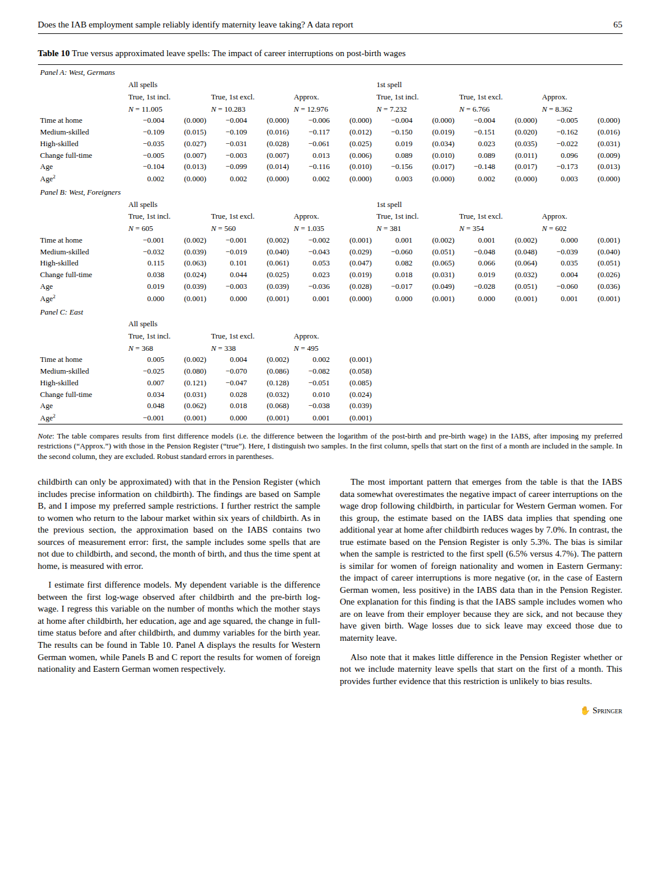Does the IAB employment sample reliably identify maternity leave taking? A data report 65
Table 10 True versus approximated leave spells: The impact of career interruptions on post-birth wages
| Panel A: West, Germans |
| | All spells | 1st spell |
| | True, 1st incl. | True, 1st excl. | Approx. | True, 1st incl. | True, 1st excl. | Approx. |
| | N = 11.005 | N = 10.283 | N = 12.976 | N = 7.232 | N = 6.766 | N = 8.362 |
| Time at home | −0.004 | (0.000) | −0.004 | (0.000) | −0.006 | (0.000) | −0.004 | (0.000) | −0.004 | (0.000) | −0.005 | (0.000) |
| Medium-skilled | −0.109 | (0.015) | −0.109 | (0.016) | −0.117 | (0.012) | −0.150 | (0.019) | −0.151 | (0.020) | −0.162 | (0.016) |
| High-skilled | −0.035 | (0.027) | −0.031 | (0.028) | −0.061 | (0.025) | 0.019 | (0.034) | 0.023 | (0.035) | −0.022 | (0.031) |
| Change full-time | −0.005 | (0.007) | −0.003 | (0.007) | 0.013 | (0.006) | 0.089 | (0.010) | 0.089 | (0.011) | 0.096 | (0.009) |
| Age | −0.104 | (0.013) | −0.099 | (0.014) | −0.116 | (0.010) | −0.156 | (0.017) | −0.148 | (0.017) | −0.173 | (0.013) |
| Age 2 | 0.002 | (0.000) | 0.002 | (0.000) | 0.002 | (0.000) | 0.003 | (0.000) | 0.002 | (0.000) | 0.003 | (0.000) |
| Panel B: West, Foreigners |
| | All spells | 1st spell |
| | True, 1st incl. | True, 1st excl. | Approx. | True, 1st incl. | True, 1st excl. | Approx. |
| | N = 605 | N = 560 | N = 1.035 | N = 381 | N = 354 | N = 602 |
| Time at home | −0.001 | (0.002) | −0.001 | (0.002) | −0.002 | (0.001) | 0.001 | (0.002) | 0.001 | (0.002) | 0.000 | (0.001) |
| Medium-skilled | −0.032 | (0.039) | −0.019 | (0.040) | −0.043 | (0.029) | −0.060 | (0.051) | −0.048 | (0.048) | −0.039 | (0.040) |
| High-skilled | 0.115 | (0.063) | 0.101 | (0.061) | 0.053 | (0.047) | 0.082 | (0.065) | 0.066 | (0.064) | 0.035 | (0.051) |
| Change full-time | 0.038 | (0.024) | 0.044 | (0.025) | 0.023 | (0.019) | 0.018 | (0.031) | 0.019 | (0.032) | 0.004 | (0.026) |
| Age | 0.019 | (0.039) | −0.003 | (0.039) | −0.036 | (0.028) | −0.017 | (0.049) | −0.028 | (0.051) | −0.060 | (0.036) |
| Age 2 | 0.000 | (0.001) | 0.000 | (0.001) | 0.001 | (0.000) | 0.000 | (0.001) | 0.000 | (0.001) | 0.001 | (0.001) |
| Panel C: East |
| | All spells | |
| | True, 1st incl. | True, 1st excl. | Approx. | |
| | N = 368 | N = 338 | N = 495 | |
| Time at home | 0.005 | (0.002) | 0.004 | (0.002) | 0.002 | (0.001) | |
| Medium-skilled | −0.025 | (0.080) | −0.070 | (0.086) | −0.082 | (0.058) | |
| High-skilled | 0.007 | (0.121) | −0.047 | (0.128) | −0.051 | (0.085) | |
| Change full-time | 0.034 | (0.031) | 0.028 | (0.032) | 0.010 | (0.024) | |
| Age | 0.048 | (0.062) | 0.018 | (0.068) | −0.038 | (0.039) | |
| Age 2 | −0.001 | (0.001) | 0.000 | (0.001) | 0.001 | (0.001) | |
Note: The table compares results from first difference models (i.e. the difference between the logarithm of the post-birth and pre-birth wage) in the IABS, after imposing my preferred restrictions (“Approx.”) with those in the Pension Register (“true”). Here, I distinguish two samples. In the first column, spells that start on the first of a month are included in the sample. In the second column, they are excluded. Robust standard errors in parentheses.
childbirth can only be approximated) with that in the Pension Register (which includes precise information on childbirth). The findings are based on Sample B, and I impose my preferred sample restrictions. I further restrict the sample to women who return to the labour market within six years of childbirth. As in the previous section, the approximation based on the IABS contains two sources of measurement error: first, the sample includes some spells that are not due to childbirth, and second, the month of birth, and thus the time spent at home, is measured with error.
I estimate first difference models. My dependent variable is the difference between the first log-wage observed after childbirth and the pre-birth log-wage. I regress this variable on the number of months which the mother stays at home after childbirth, her education, age and age squared, the change in full-time status before and after childbirth, and dummy variables for the birth year. The results can be found in Table 10. Panel A displays the results for Western German women, while Panels B and C report the results for women of foreign nationality and Eastern German women respectively.
The most important pattern that emerges from the table is that the IABS data somewhat overestimates the negative impact of career interruptions on the wage drop following childbirth, in particular for Western German women. For this group, the estimate based on the IABS data implies that spending one additional year at home after childbirth reduces wages by 7.0%. In contrast, the true estimate based on the Pension Register is only 5.3%. The bias is similar when the sample is restricted to the first spell (6.5% versus 4.7%). The pattern is similar for women of foreign nationality and women in Eastern Germany: the impact of career interruptions is more negative (or, in the case of Eastern German women, less positive) in the IABS data than in the Pension Register. One explanation for this finding is that the IABS sample includes women who are on leave from their employer because they are sick, and not because they have given birth. Wage losses due to sick leave may exceed those due to maternity leave.
Also note that it makes little difference in the Pension Register whether or not we include maternity leave spells that start on the first of a month. This provides further evidence that this restriction is unlikely to bias results.
✋ Springer